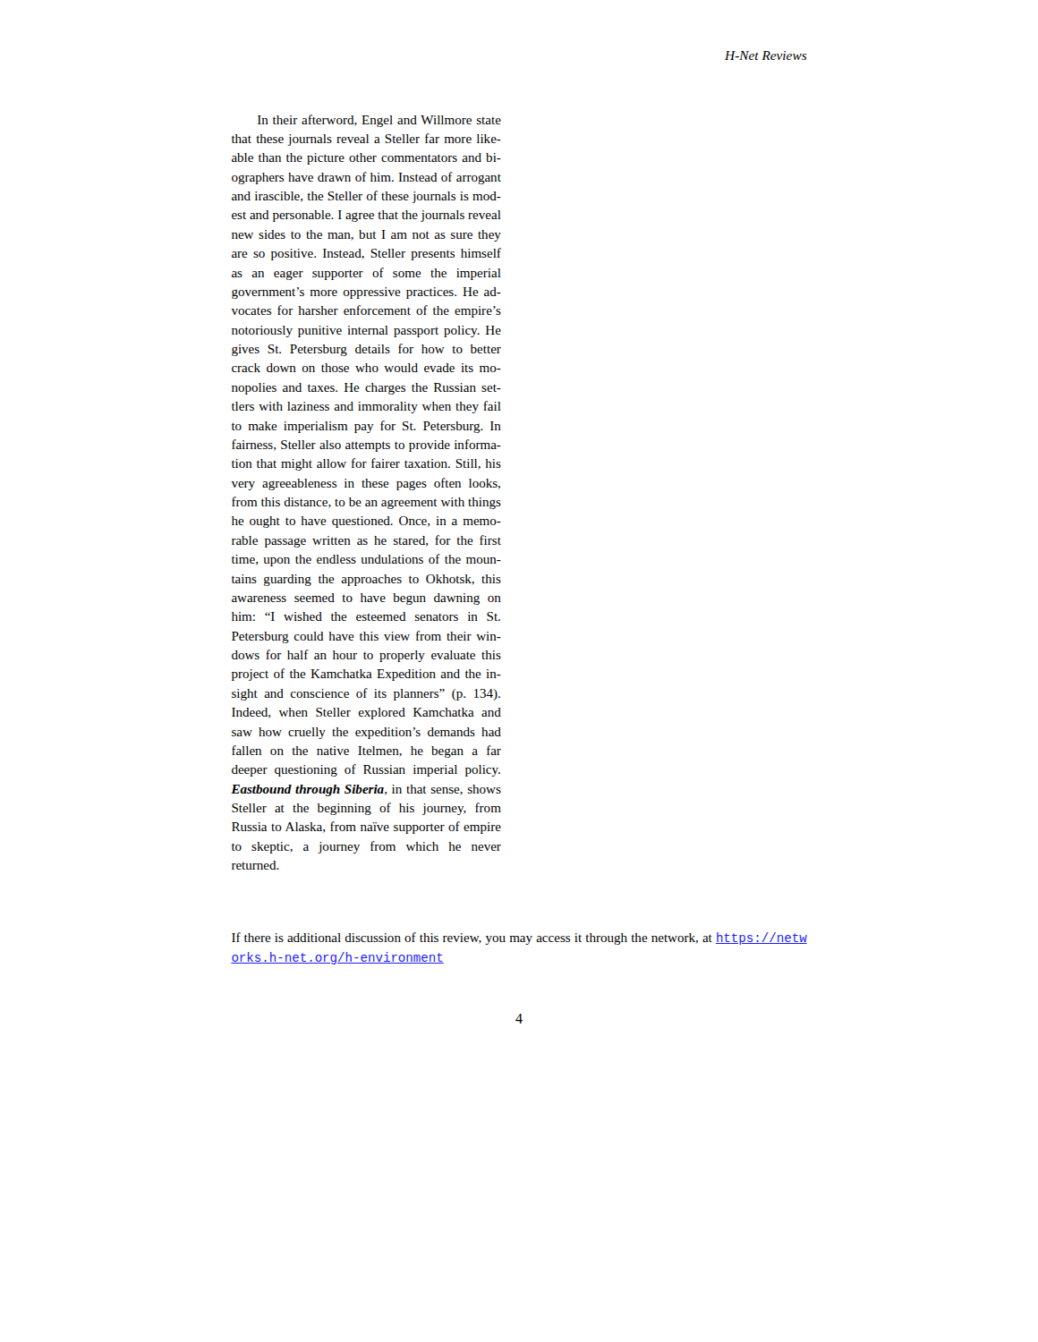H-Net Reviews
In their afterword, Engel and Willmore state that these journals reveal a Steller far more likeable than the picture other commentators and biographers have drawn of him. Instead of arrogant and irascible, the Steller of these journals is modest and personable. I agree that the journals reveal new sides to the man, but I am not as sure they are so positive. Instead, Steller presents himself as an eager supporter of some the imperial government’s more oppressive practices. He advocates for harsher enforcement of the empire’s notoriously punitive internal passport policy. He gives St. Petersburg details for how to better crack down on those who would evade its monopolies and taxes. He charges the Russian settlers with laziness and immorality when they fail to make imperialism pay for St. Petersburg. In fairness, Steller also attempts to provide information that might allow for fairer taxation. Still, his very agreeableness in these pages often looks, from this distance, to be an agreement with things he ought to have questioned. Once, in a memorable passage written as he stared, for the first time, upon the endless undulations of the mountains guarding the approaches to Okhotsk, this awareness seemed to have begun dawning on him: “I wished the esteemed senators in St. Petersburg could have this view from their windows for half an hour to properly evaluate this project of the Kamchatka Expedition and the insight and conscience of its planners” (p. 134). Indeed, when Steller explored Kamchatka and saw how cruelly the expedition’s demands had fallen on the native Itelmen, he began a far deeper questioning of Russian imperial policy. Eastbound through Siberia, in that sense, shows Steller at the beginning of his journey, from Russia to Alaska, from naïve supporter of empire to skeptic, a journey from which he never returned.
If there is additional discussion of this review, you may access it through the network, at https://networks.h-net.org/h-environment
4